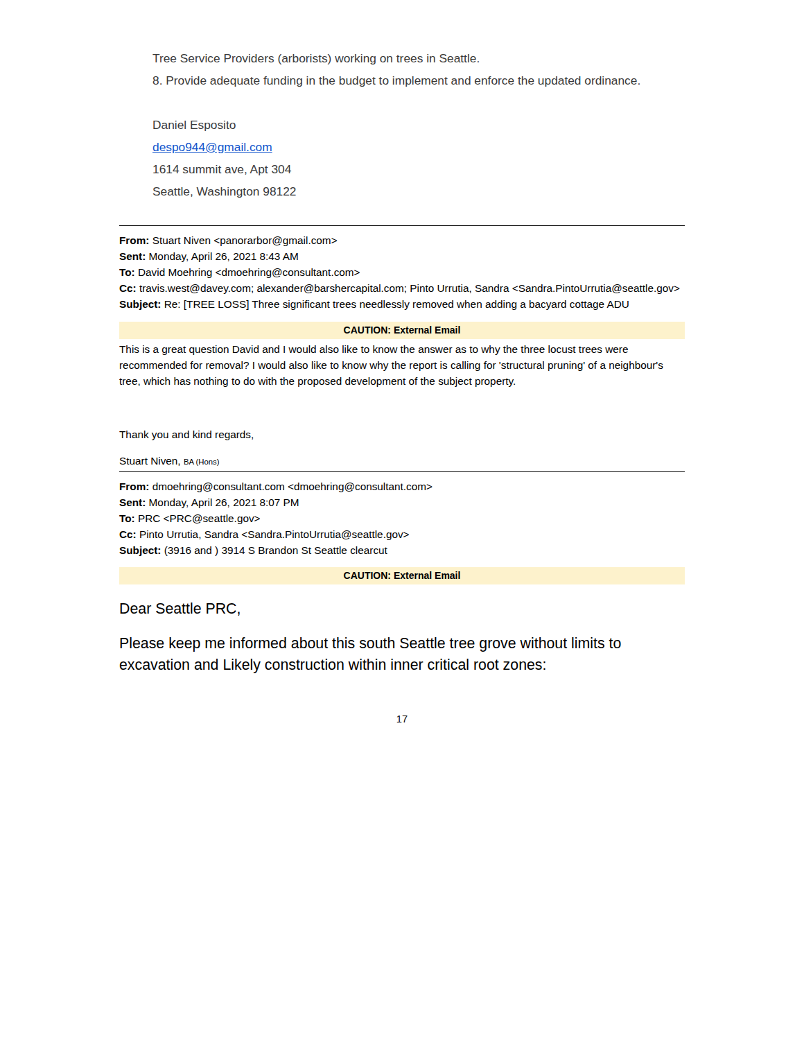Tree Service Providers (arborists) working on trees in Seattle.
8. Provide adequate funding in the budget to implement and enforce the updated ordinance.
Daniel Esposito
despo944@gmail.com
1614 summit ave, Apt 304
Seattle, Washington 98122
From: Stuart Niven <panorarbor@gmail.com>
Sent: Monday, April 26, 2021 8:43 AM
To: David Moehring <dmoehring@consultant.com>
Cc: travis.west@davey.com; alexander@barshercapital.com; Pinto Urrutia, Sandra <Sandra.PintoUrrutia@seattle.gov>
Subject: Re: [TREE LOSS] Three significant trees needlessly removed when adding a bacyard cottage ADU
CAUTION: External Email
This is a great question David and I would also like to know the answer as to why the three locust trees were recommended for removal? I would also like to know why the report is calling for 'structural pruning' of a neighbour's tree, which has nothing to do with the proposed development of the subject property.
Thank you and kind regards,
Stuart Niven, BA (Hons)
From: dmoehring@consultant.com <dmoehring@consultant.com>
Sent: Monday, April 26, 2021 8:07 PM
To: PRC <PRC@seattle.gov>
Cc: Pinto Urrutia, Sandra <Sandra.PintoUrrutia@seattle.gov>
Subject: (3916 and ) 3914 S Brandon St Seattle clearcut
CAUTION: External Email
Dear Seattle PRC,
Please keep me informed about this south Seattle tree grove without limits to excavation and Likely construction within inner critical root zones:
17